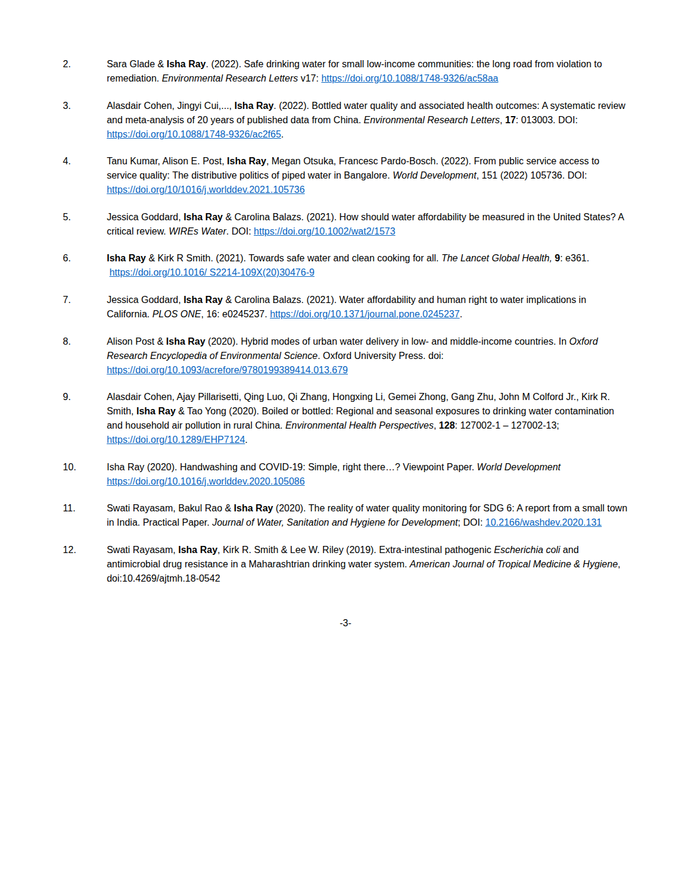2. Sara Glade & Isha Ray. (2022). Safe drinking water for small low-income communities: the long road from violation to remediation. Environmental Research Letters v17: https://doi.org/10.1088/1748-9326/ac58aa
3. Alasdair Cohen, Jingyi Cui,..., Isha Ray. (2022). Bottled water quality and associated health outcomes: A systematic review and meta-analysis of 20 years of published data from China. Environmental Research Letters, 17: 013003. DOI: https://doi.org/10.1088/1748-9326/ac2f65.
4. Tanu Kumar, Alison E. Post, Isha Ray, Megan Otsuka, Francesc Pardo-Bosch. (2022). From public service access to service quality: The distributive politics of piped water in Bangalore. World Development, 151 (2022) 105736. DOI: https://doi.org/10/1016/j.worlddev.2021.105736
5. Jessica Goddard, Isha Ray & Carolina Balazs. (2021). How should water affordability be measured in the United States? A critical review. WIREs Water. DOI: https://doi.org/10.1002/wat2/1573
6. Isha Ray & Kirk R Smith. (2021). Towards safe water and clean cooking for all. The Lancet Global Health, 9: e361. https://doi.org/10.1016/ S2214-109X(20)30476-9
7. Jessica Goddard, Isha Ray & Carolina Balazs. (2021). Water affordability and human right to water implications in California. PLOS ONE, 16: e0245237. https://doi.org/10.1371/journal.pone.0245237.
8. Alison Post & Isha Ray (2020). Hybrid modes of urban water delivery in low- and middle-income countries. In Oxford Research Encyclopedia of Environmental Science. Oxford University Press. doi: https://doi.org/10.1093/acrefore/9780199389414.013.679
9. Alasdair Cohen, Ajay Pillarisetti, Qing Luo, Qi Zhang, Hongxing Li, Gemei Zhong, Gang Zhu, John M Colford Jr., Kirk R. Smith, Isha Ray & Tao Yong (2020). Boiled or bottled: Regional and seasonal exposures to drinking water contamination and household air pollution in rural China. Environmental Health Perspectives, 128: 127002-1 – 127002-13; https://doi.org/10.1289/EHP7124.
10. Isha Ray (2020). Handwashing and COVID-19: Simple, right there…? Viewpoint Paper. World Development https://doi.org/10.1016/j.worlddev.2020.105086
11. Swati Rayasam, Bakul Rao & Isha Ray (2020). The reality of water quality monitoring for SDG 6: A report from a small town in India. Practical Paper. Journal of Water, Sanitation and Hygiene for Development; DOI: 10.2166/washdev.2020.131
12. Swati Rayasam, Isha Ray, Kirk R. Smith & Lee W. Riley (2019). Extra-intestinal pathogenic Escherichia coli and antimicrobial drug resistance in a Maharashtrian drinking water system. American Journal of Tropical Medicine & Hygiene, doi:10.4269/ajtmh.18-0542
-3-